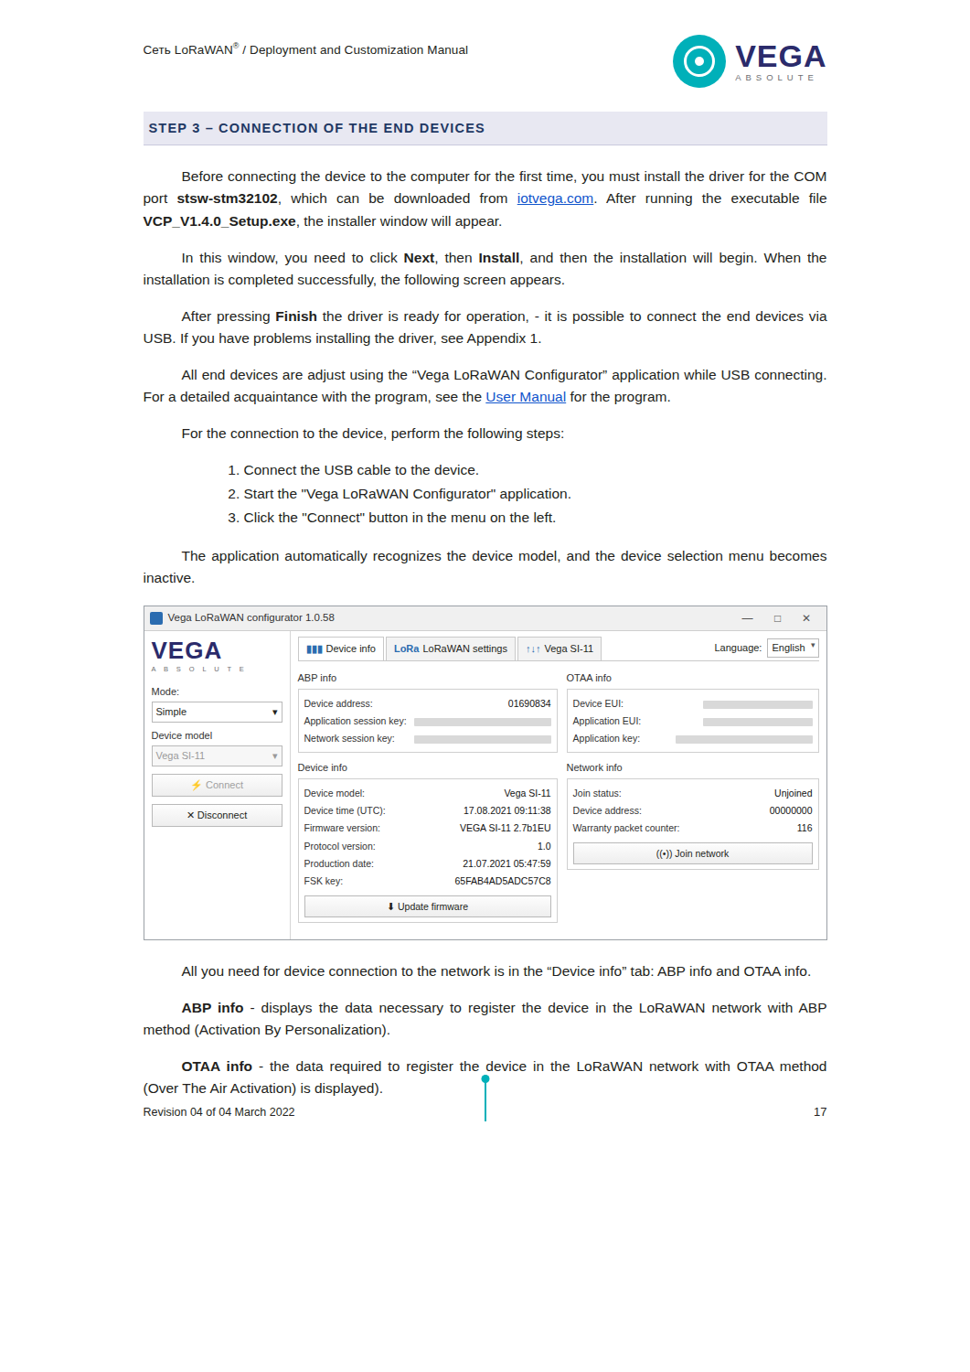Сеть LoRaWAN® / Deployment and Customization Manual
VEGA
ABSOLUTE
STEP 3 – CONNECTION OF THE END DEVICES
Before connecting the device to the computer for the first time, you must install the driver for the COM port stsw-stm32102, which can be downloaded from iotvega.com. After running the executable file VCP_V1.4.0_Setup.exe, the installer window will appear.
In this window, you need to click Next, then Install, and then the installation will begin. When the installation is completed successfully, the following screen appears.
After pressing Finish the driver is ready for operation, - it is possible to connect the end devices via USB. If you have problems installing the driver, see Appendix 1.
All end devices are adjust using the “Vega LoRaWAN Configurator” application while USB connecting. For a detailed acquaintance with the program, see the User Manual for the program.
For the connection to the device, perform the following steps:
Connect the USB cable to the device.
Start the "Vega LoRaWAN Configurator" application.
Click the "Connect" button in the menu on the left.
The application automatically recognizes the device model, and the device selection menu becomes inactive.
Vega LoRaWAN configurator 1.0.58
— □ ✕
VEGA
A B S O L U T E
Mode:
Simple▾
Device model
Vega SI-11▾
⚡ Connect
✕ Disconnect
▮▮▮Device info
LoRa LoRaWAN settings
↑↓↑Vega SI-11
Language: English
ABP info
Device address: 01690834
Application session key:
Network session key:
Device info
Device model: Vega SI-11
Device time (UTC): 17.08.2021 09:11:38
Firmware version: VEGA SI-11 2.7b1EU
Protocol version: 1.0
Production date: 21.07.2021 05:47:59
FSK key: 65FAB4AD5ADC57C8
⬇ Update firmware
OTAA info
Device EUI:
Application EUI:
Application key:
Network info
Join status: Unjoined
Device address: 00000000
Warranty packet counter: 116
((•)) Join network
All you need for device connection to the network is in the “Device info” tab: ABP info and OTAA info.
ABP info - displays the data necessary to register the device in the LoRaWAN network with ABP method (Activation By Personalization).
OTAA info - the data required to register the device in the LoRaWAN network with OTAA method (Over The Air Activation) is displayed).
Revision 04 of 04 March 2022
17